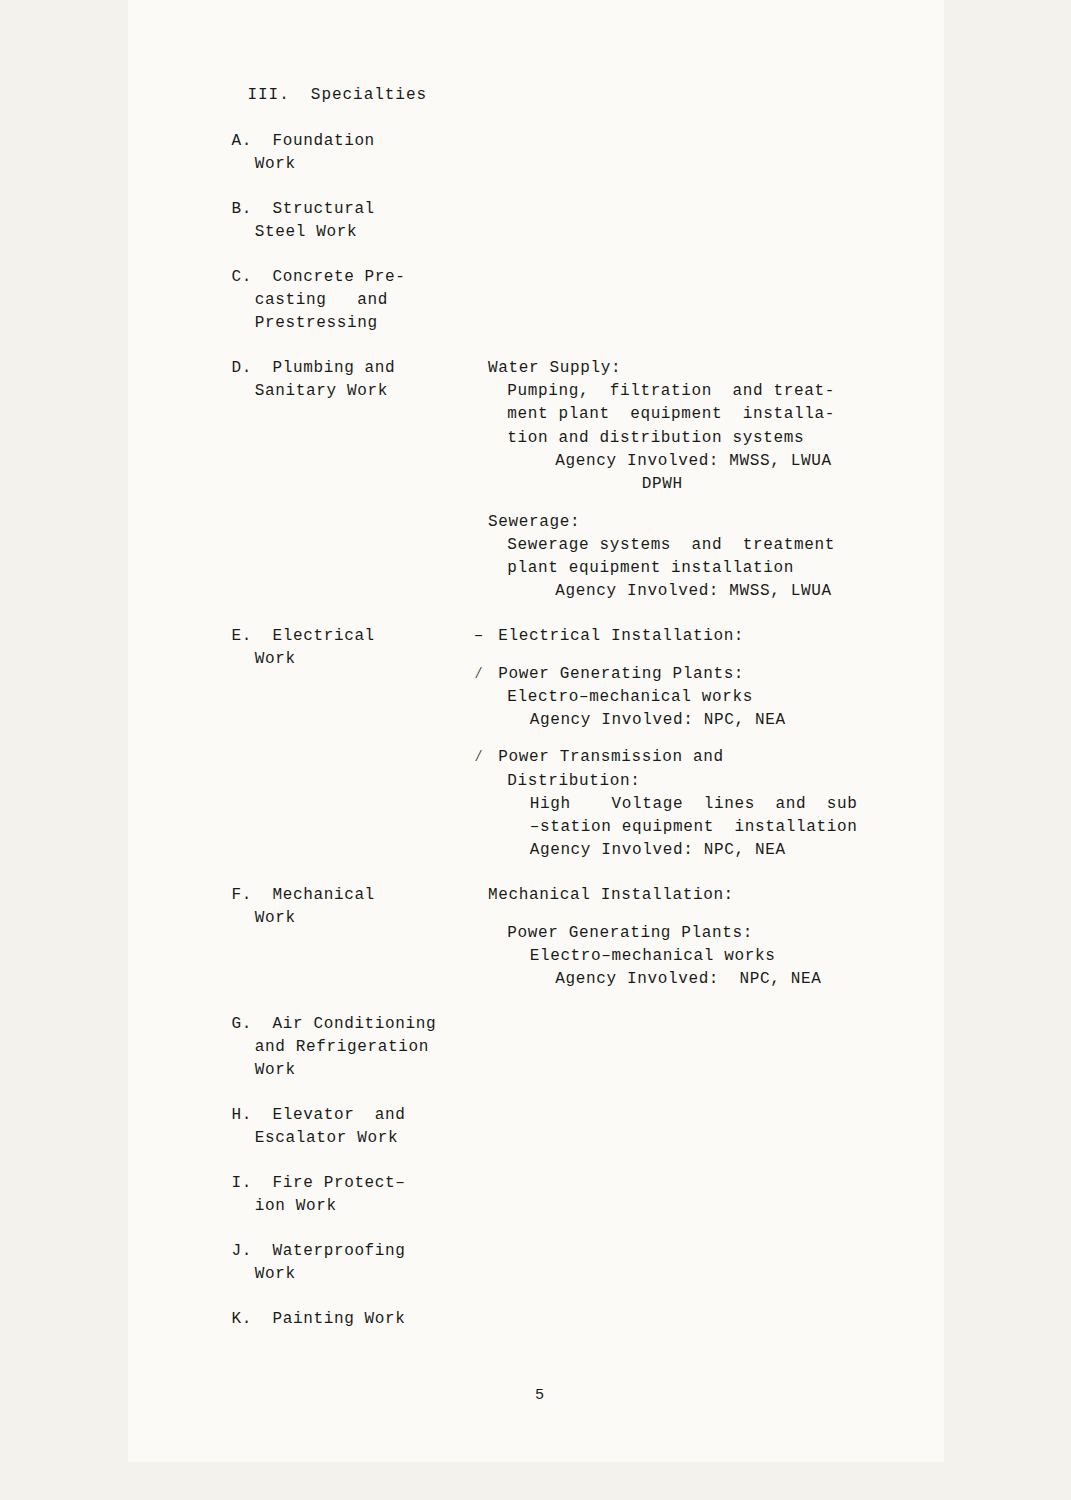III. Specialties
| A. Foundation Work | |
| B. Structural Steel Work | |
| C. Concrete Pre- casting and Prestressing | |
| D. Plumbing and Sanitary Work | Water Supply: Pumping, filtration and treat- ment plant equipment installa- tion and distribution systems Agency Involved: MWSS, LWUA DPWH Sewerage: Sewerage systems and treatment plant equipment installation Agency Involved: MWSS, LWUA |
| E. Electrical Work | – Electrical Installation: ⁄ Power Generating Plants: Electro–mechanical works Agency Involved: NPC, NEA ⁄ Power Transmission and Distribution: High Voltage lines and sub –station equipment installation Agency Involved: NPC, NEA |
| F. Mechanical Work | Mechanical Installation: Power Generating Plants: Electro–mechanical works Agency Involved: NPC, NEA |
| G. Air Conditioning and Refrigeration Work | |
| H. Elevator and Escalator Work | |
| I. Fire Protect– ion Work | |
| J. Waterproofing Work | |
| K. Painting Work | |
5